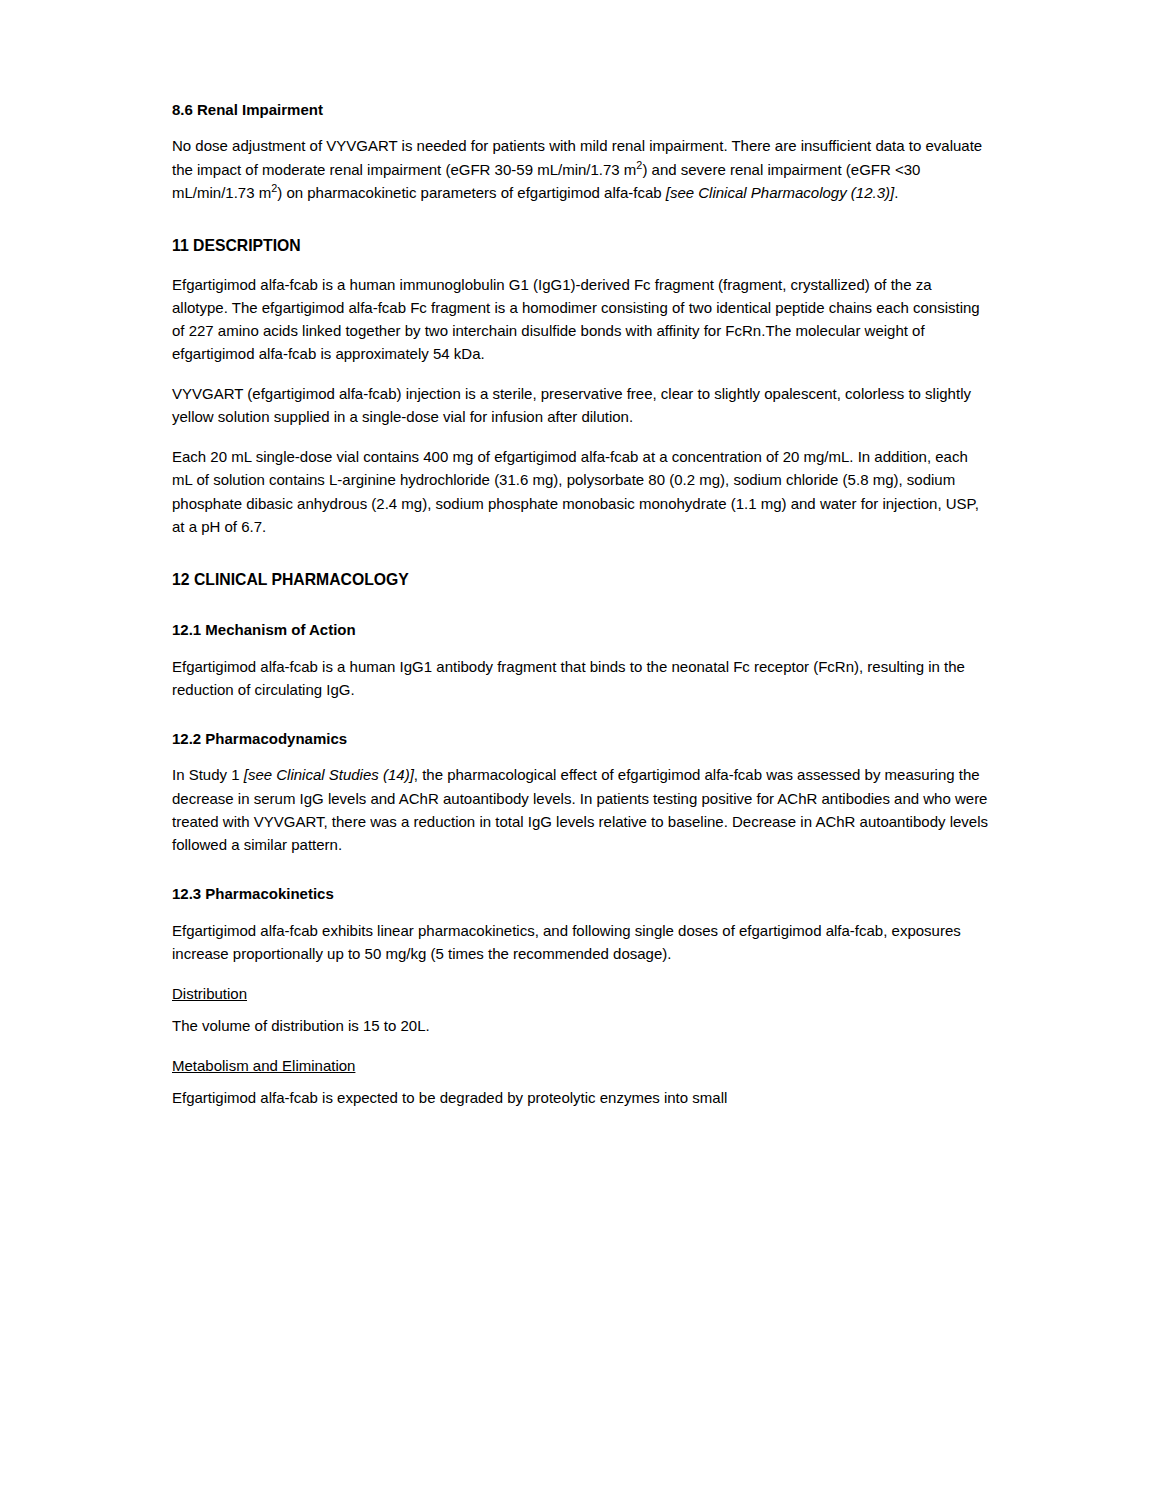8.6 Renal Impairment
No dose adjustment of VYVGART is needed for patients with mild renal impairment. There are insufficient data to evaluate the impact of moderate renal impairment (eGFR 30-59 mL/min/1.73 m2) and severe renal impairment (eGFR <30 mL/min/1.73 m2) on pharmacokinetic parameters of efgartigimod alfa-fcab [see Clinical Pharmacology (12.3)].
11 DESCRIPTION
Efgartigimod alfa-fcab is a human immunoglobulin G1 (IgG1)-derived Fc fragment (fragment, crystallized) of the za allotype. The efgartigimod alfa-fcab Fc fragment is a homodimer consisting of two identical peptide chains each consisting of 227 amino acids linked together by two interchain disulfide bonds with affinity for FcRn.The molecular weight of efgartigimod alfa-fcab is approximately 54 kDa.
VYVGART (efgartigimod alfa-fcab) injection is a sterile, preservative free, clear to slightly opalescent, colorless to slightly yellow solution supplied in a single-dose vial for infusion after dilution.
Each 20 mL single-dose vial contains 400 mg of efgartigimod alfa-fcab at a concentration of 20 mg/mL. In addition, each mL of solution contains L-arginine hydrochloride (31.6 mg), polysorbate 80 (0.2 mg), sodium chloride (5.8 mg), sodium phosphate dibasic anhydrous (2.4 mg), sodium phosphate monobasic monohydrate (1.1 mg) and water for injection, USP, at a pH of 6.7.
12 CLINICAL PHARMACOLOGY
12.1 Mechanism of Action
Efgartigimod alfa-fcab is a human IgG1 antibody fragment that binds to the neonatal Fc receptor (FcRn), resulting in the reduction of circulating IgG.
12.2 Pharmacodynamics
In Study 1 [see Clinical Studies (14)], the pharmacological effect of efgartigimod alfa-fcab was assessed by measuring the decrease in serum IgG levels and AChR autoantibody levels. In patients testing positive for AChR antibodies and who were treated with VYVGART, there was a reduction in total IgG levels relative to baseline. Decrease in AChR autoantibody levels followed a similar pattern.
12.3 Pharmacokinetics
Efgartigimod alfa-fcab exhibits linear pharmacokinetics, and following single doses of efgartigimod alfa-fcab, exposures increase proportionally up to 50 mg/kg (5 times the recommended dosage).
Distribution
The volume of distribution is 15 to 20L.
Metabolism and Elimination
Efgartigimod alfa-fcab is expected to be degraded by proteolytic enzymes into small